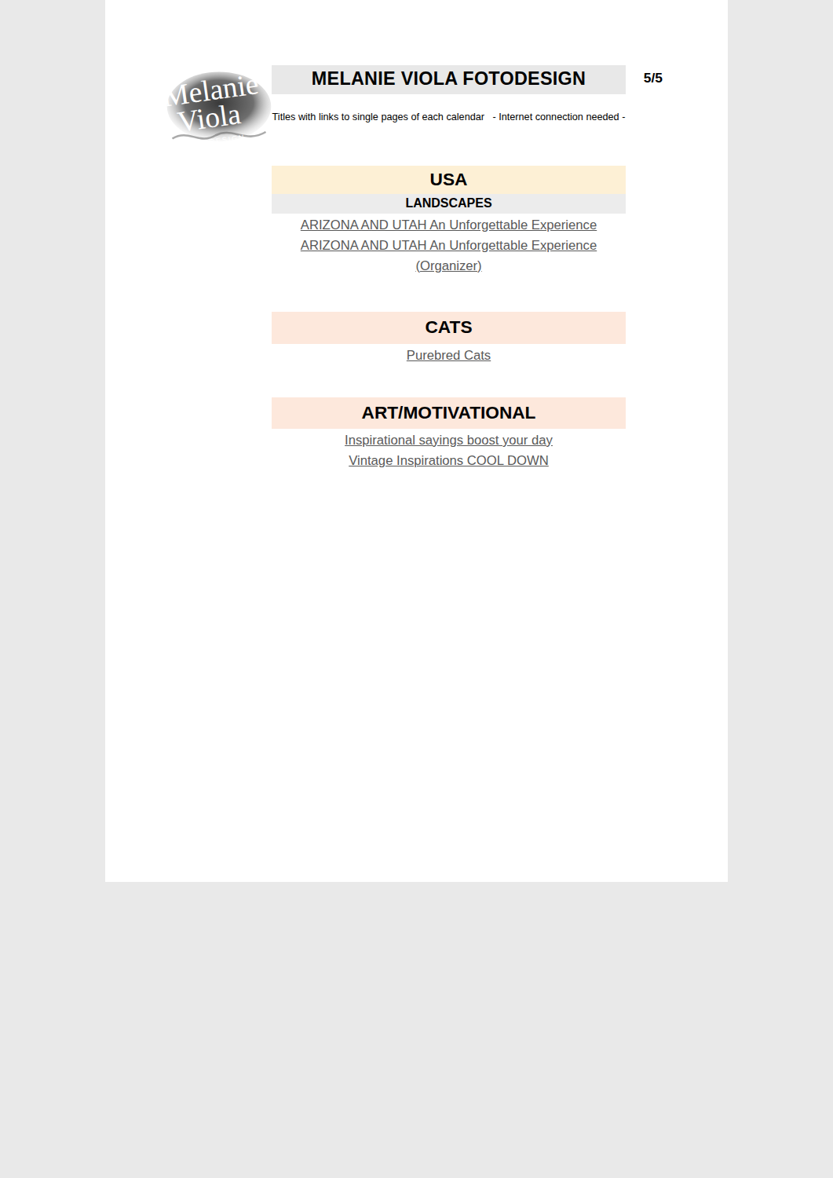Melanie Viola FOTODESIGN
MELANIE VIOLA FOTODESIGN
5/5
Titles with links to single pages of each calendar - Internet connection needed -
USA
LANDSCAPES
ARIZONA AND UTAH An Unforgettable Experience ARIZONA AND UTAH An Unforgettable Experience (Organizer)
CATS
Purebred Cats
ART/MOTIVATIONAL
Inspirational sayings boost your day Vintage Inspirations COOL DOWN